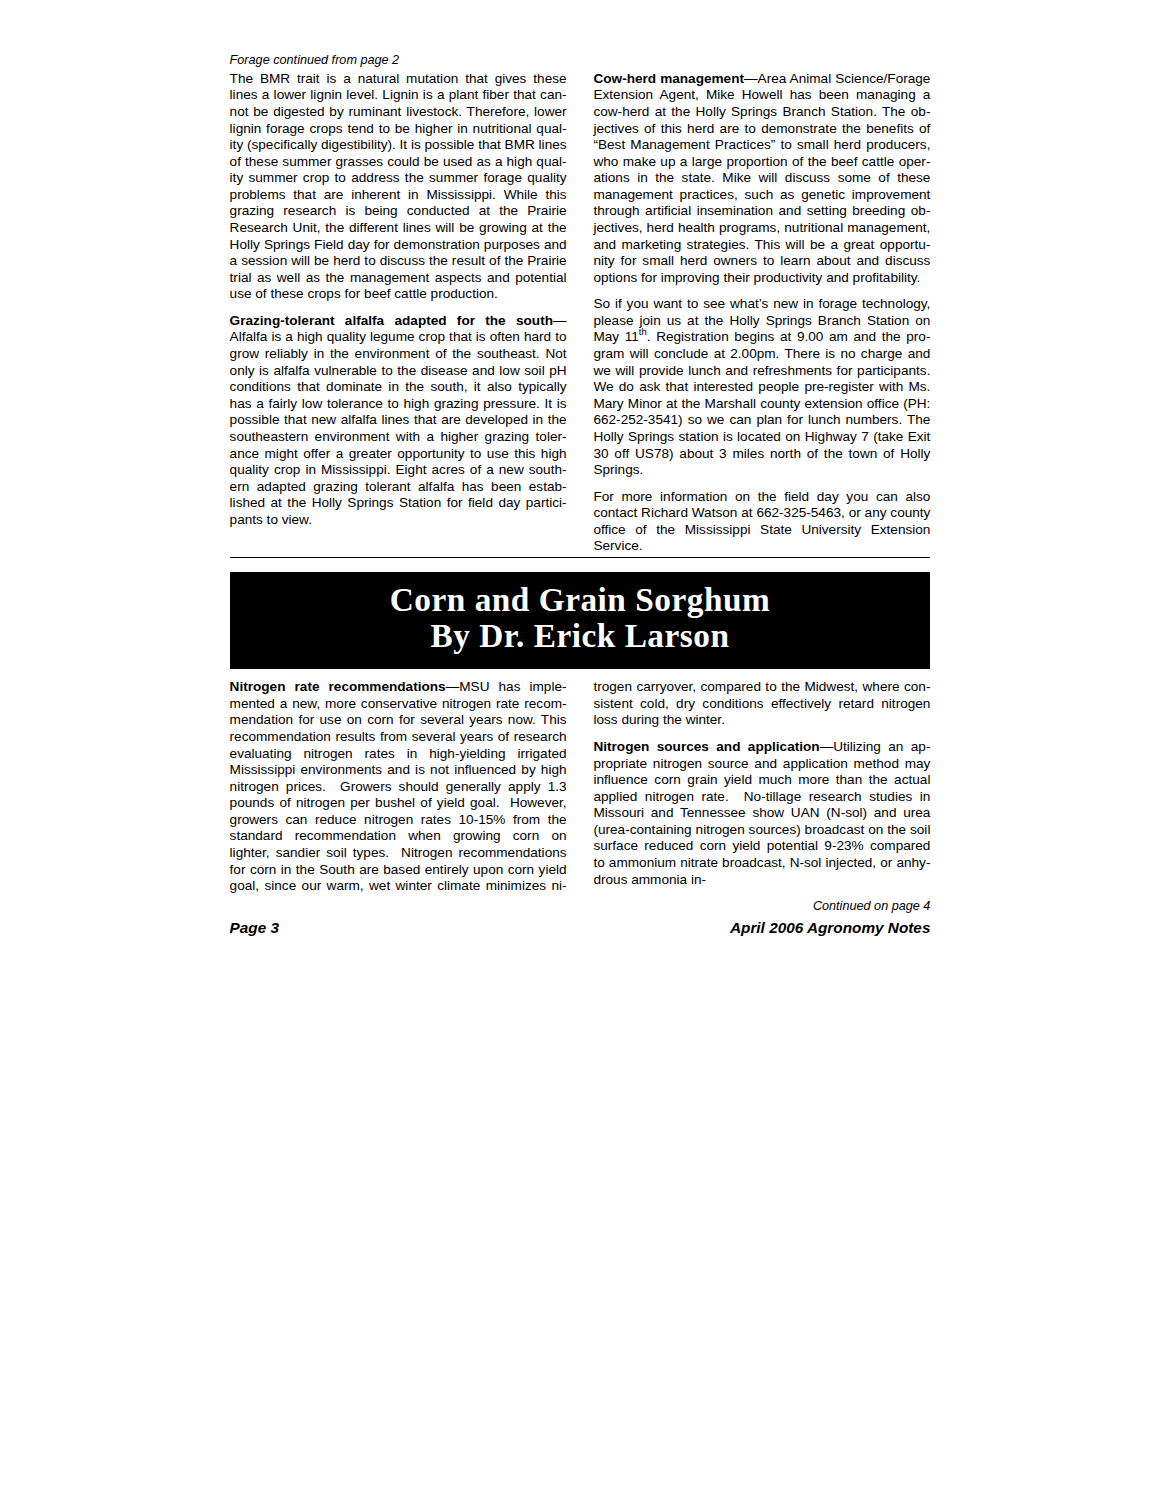Forage continued from page 2
The BMR trait is a natural mutation that gives these lines a lower lignin level. Lignin is a plant fiber that cannot be digested by ruminant livestock. Therefore, lower lignin forage crops tend to be higher in nutritional quality (specifically digestibility). It is possible that BMR lines of these summer grasses could be used as a high quality summer crop to address the summer forage quality problems that are inherent in Mississippi. While this grazing research is being conducted at the Prairie Research Unit, the different lines will be growing at the Holly Springs Field day for demonstration purposes and a session will be herd to discuss the result of the Prairie trial as well as the management aspects and potential use of these crops for beef cattle production.
Grazing-tolerant alfalfa adapted for the south—Alfalfa is a high quality legume crop that is often hard to grow reliably in the environment of the southeast. Not only is alfalfa vulnerable to the disease and low soil pH conditions that dominate in the south, it also typically has a fairly low tolerance to high grazing pressure. It is possible that new alfalfa lines that are developed in the southeastern environment with a higher grazing tolerance might offer a greater opportunity to use this high quality crop in Mississippi. Eight acres of a new southern adapted grazing tolerant alfalfa has been established at the Holly Springs Station for field day participants to view.
Cow-herd management—Area Animal Science/Forage Extension Agent, Mike Howell has been managing a cow-herd at the Holly Springs Branch Station. The objectives of this herd are to demonstrate the benefits of “Best Management Practices” to small herd producers, who make up a large proportion of the beef cattle operations in the state. Mike will discuss some of these management practices, such as genetic improvement through artificial insemination and setting breeding objectives, herd health programs, nutritional management, and marketing strategies. This will be a great opportunity for small herd owners to learn about and discuss options for improving their productivity and profitability.
So if you want to see what’s new in forage technology, please join us at the Holly Springs Branch Station on May 11th. Registration begins at 9.00 am and the program will conclude at 2.00pm. There is no charge and we will provide lunch and refreshments for participants. We do ask that interested people pre-register with Ms. Mary Minor at the Marshall county extension office (PH: 662-252-3541) so we can plan for lunch numbers. The Holly Springs station is located on Highway 7 (take Exit 30 off US78) about 3 miles north of the town of Holly Springs.
For more information on the field day you can also contact Richard Watson at 662-325-5463, or any county office of the Mississippi State University Extension Service.
Corn and Grain Sorghum
By Dr. Erick Larson
Nitrogen rate recommendations—MSU has implemented a new, more conservative nitrogen rate recommendation for use on corn for several years now. This recommendation results from several years of research evaluating nitrogen rates in high-yielding irrigated Mississippi environments and is not influenced by high nitrogen prices. Growers should generally apply 1.3 pounds of nitrogen per bushel of yield goal. However, growers can reduce nitrogen rates 10-15% from the standard recommendation when growing corn on lighter, sandier soil types. Nitrogen recommendations for corn in the South are based entirely upon corn yield goal, since our warm, wet winter climate minimizes nitrogen carryover, compared to the Midwest, where consistent cold, dry conditions effectively retard nitrogen loss during the winter.
Nitrogen sources and application—Utilizing an appropriate nitrogen source and application method may influence corn grain yield much more than the actual applied nitrogen rate. No-tillage research studies in Missouri and Tennessee show UAN (N-sol) and urea (urea-containing nitrogen sources) broadcast on the soil surface reduced corn yield potential 9-23% compared to ammonium nitrate broadcast, N-sol injected, or anhydrous ammonia in-
Continued on page 4
Page 3
April 2006 Agronomy Notes